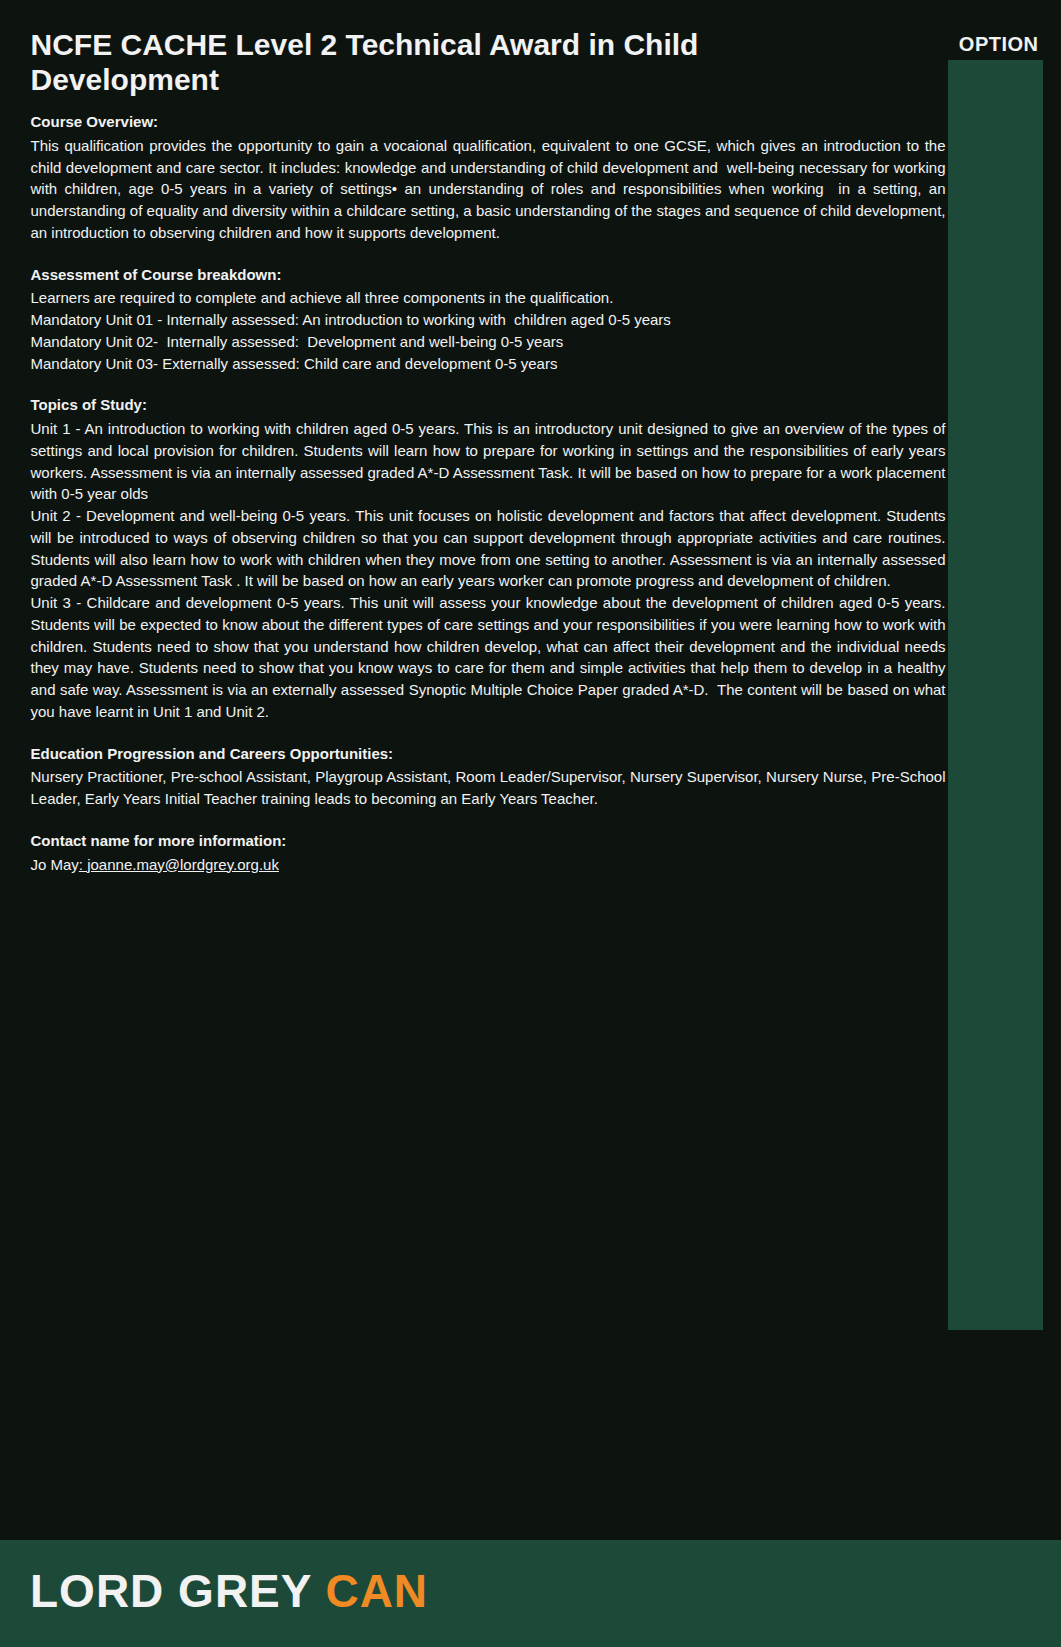OPTION
NCFE CACHE Level 2 Technical Award in Child Development
Course Overview:
This qualification provides the opportunity to gain a vocaional qualification, equivalent to one GCSE, which gives an introduction to the child development and care sector. It includes: knowledge and understanding of child development and well-being necessary for working with children, age 0-5 years in a variety of settings• an understanding of roles and responsibilities when working in a setting, an understanding of equality and diversity within a childcare setting, a basic understanding of the stages and sequence of child development, an introduction to observing children and how it supports development.
Assessment of Course breakdown:
Learners are required to complete and achieve all three components in the qualification.
Mandatory Unit 01 - Internally assessed: An introduction to working with children aged 0-5 years
Mandatory Unit 02- Internally assessed: Development and well-being 0-5 years
Mandatory Unit 03- Externally assessed: Child care and development 0-5 years
Topics of Study:
Unit 1 - An introduction to working with children aged 0-5 years. This is an introductory unit designed to give an overview of the types of settings and local provision for children. Students will learn how to prepare for working in settings and the responsibilities of early years workers. Assessment is via an internally assessed graded A*-D Assessment Task. It will be based on how to prepare for a work placement with 0-5 year olds
Unit 2 - Development and well-being 0-5 years. This unit focuses on holistic development and factors that affect development. Students will be introduced to ways of observing children so that you can support development through appropriate activities and care routines. Students will also learn how to work with children when they move from one setting to another. Assessment is via an internally assessed graded A*-D Assessment Task . It will be based on how an early years worker can promote progress and development of children.
Unit 3 - Childcare and development 0-5 years. This unit will assess your knowledge about the development of children aged 0-5 years. Students will be expected to know about the different types of care settings and your responsibilities if you were learning how to work with children. Students need to show that you understand how children develop, what can affect their development and the individual needs they may have. Students need to show that you know ways to care for them and simple activities that help them to develop in a healthy and safe way. Assessment is via an externally assessed Synoptic Multiple Choice Paper graded A*-D. The content will be based on what you have learnt in Unit 1 and Unit 2.
Education Progression and Careers Opportunities:
Nursery Practitioner, Pre-school Assistant, Playgroup Assistant, Room Leader/Supervisor, Nursery Supervisor, Nursery Nurse, Pre-School Leader, Early Years Initial Teacher training leads to becoming an Early Years Teacher.
Contact name for more information:
Jo May: joanne.may@lordgrey.org.uk
LORD GREY CAN